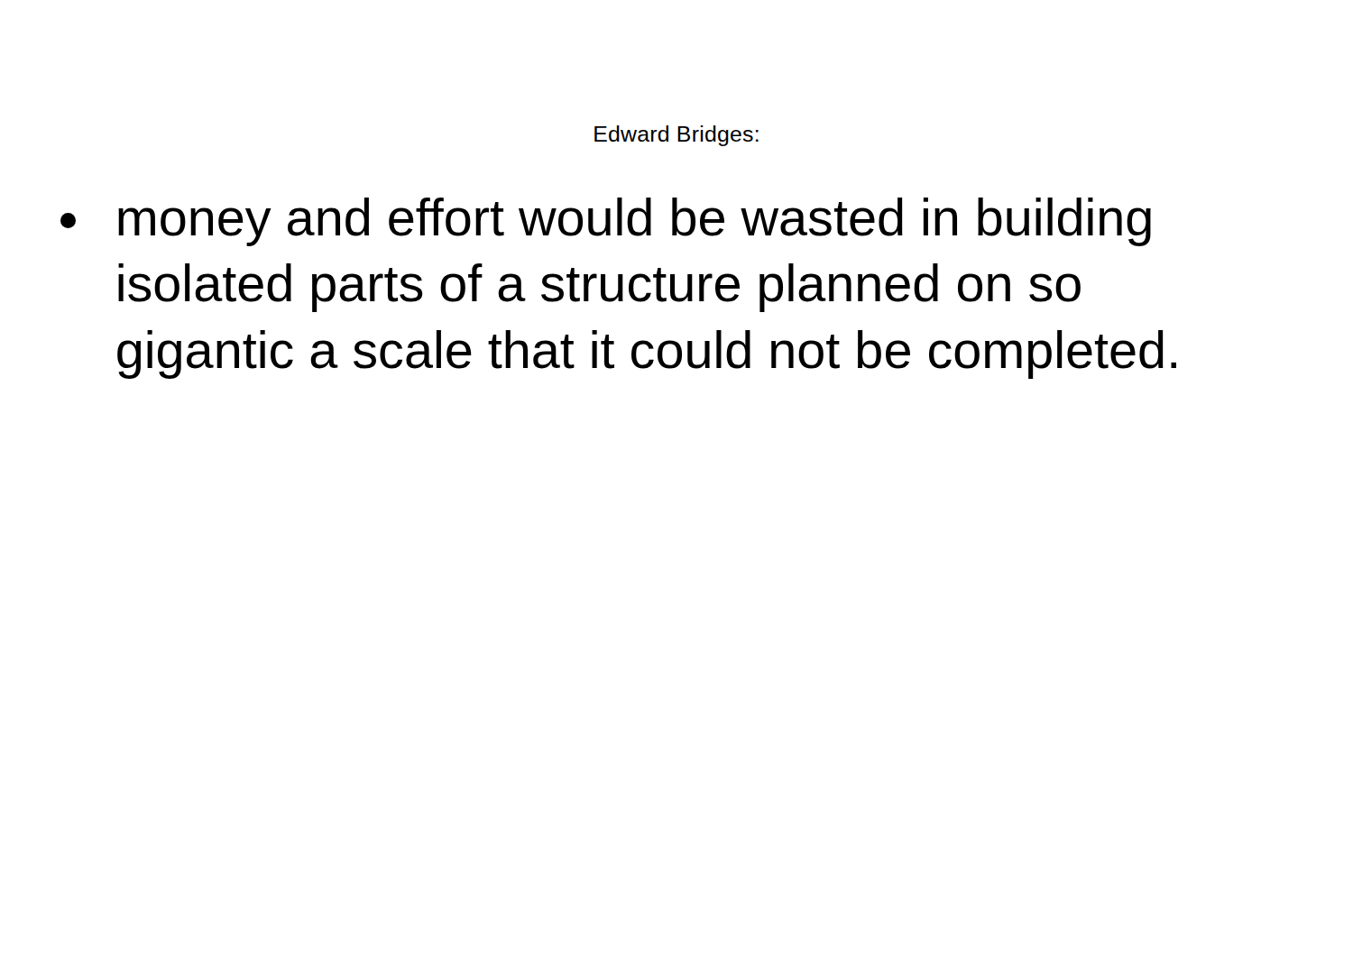Edward Bridges:
money and effort would be wasted in building isolated parts of a structure planned on so gigantic a scale that it could not be completed.